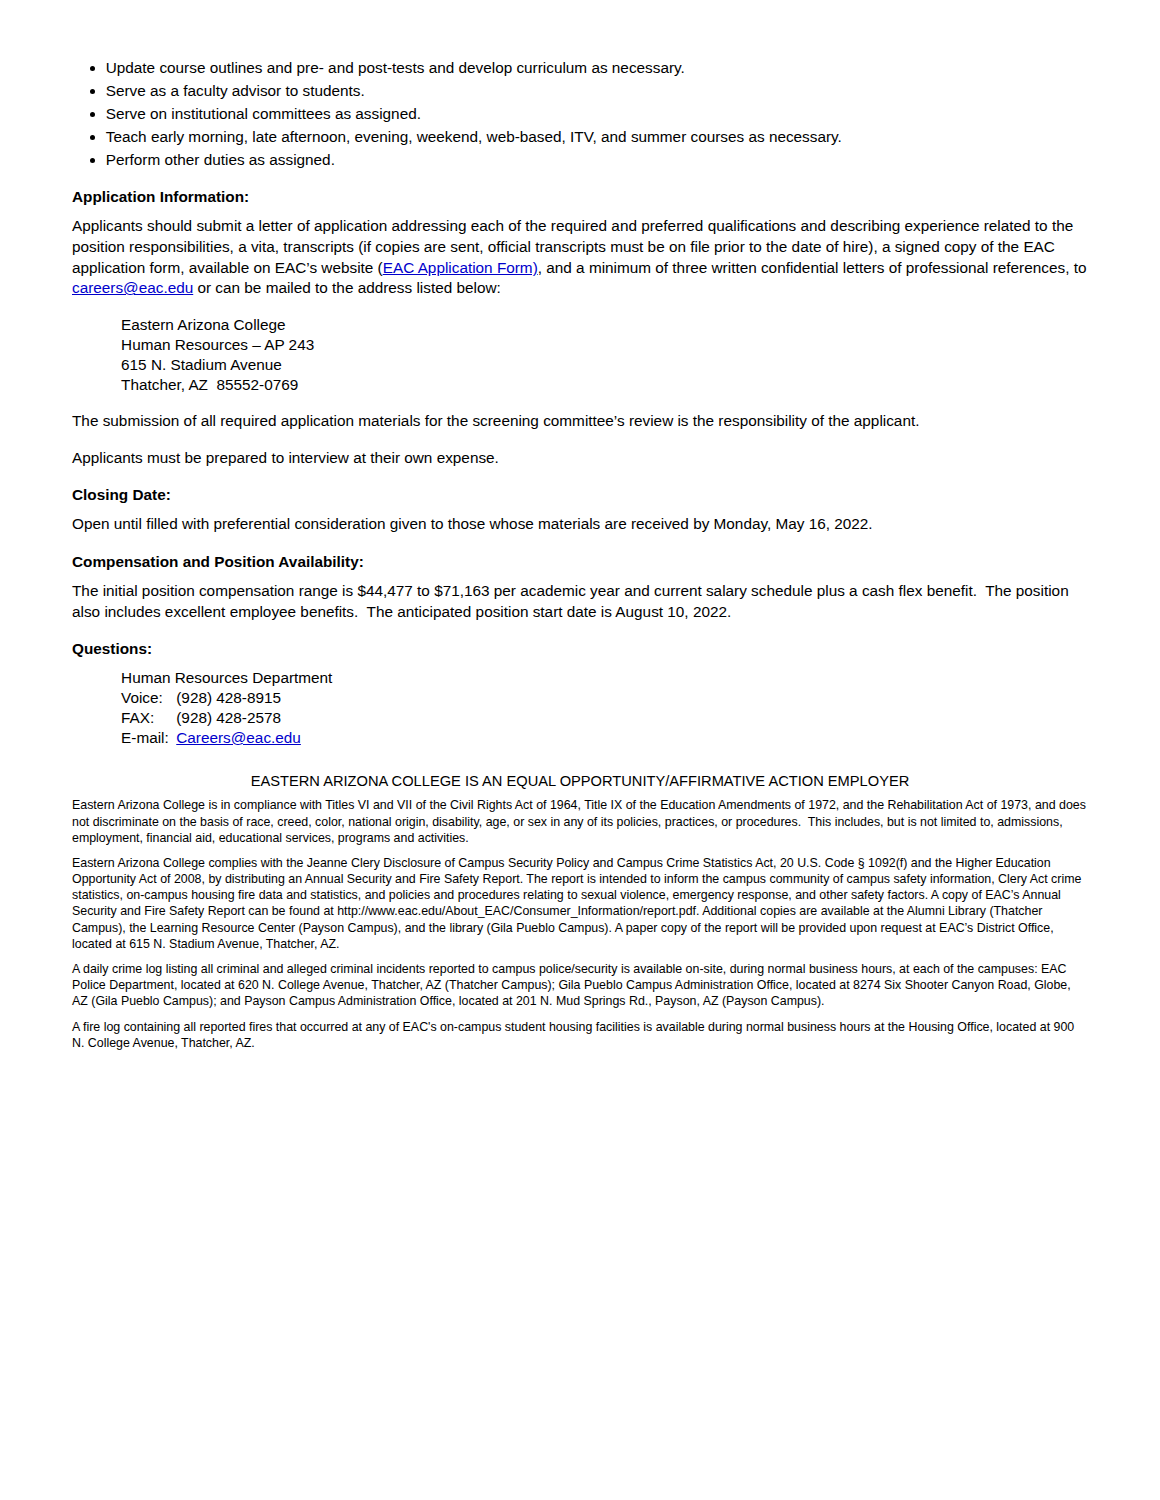Update course outlines and pre- and post-tests and develop curriculum as necessary.
Serve as a faculty advisor to students.
Serve on institutional committees as assigned.
Teach early morning, late afternoon, evening, weekend, web-based, ITV, and summer courses as necessary.
Perform other duties as assigned.
Application Information:
Applicants should submit a letter of application addressing each of the required and preferred qualifications and describing experience related to the position responsibilities, a vita, transcripts (if copies are sent, official transcripts must be on file prior to the date of hire), a signed copy of the EAC application form, available on EAC’s website (EAC Application Form), and a minimum of three written confidential letters of professional references, to careers@eac.edu or can be mailed to the address listed below:
Eastern Arizona College
Human Resources – AP 243
615 N. Stadium Avenue
Thatcher, AZ 85552-0769
The submission of all required application materials for the screening committee’s review is the responsibility of the applicant.
Applicants must be prepared to interview at their own expense.
Closing Date:
Open until filled with preferential consideration given to those whose materials are received by Monday, May 16, 2022.
Compensation and Position Availability:
The initial position compensation range is $44,477 to $71,163 per academic year and current salary schedule plus a cash flex benefit. The position also includes excellent employee benefits. The anticipated position start date is August 10, 2022.
Questions:
Human Resources Department
Voice:(928) 428-8915
FAX:(928) 428-2578
E-mail: Careers@eac.edu
EASTERN ARIZONA COLLEGE IS AN EQUAL OPPORTUNITY/AFFIRMATIVE ACTION EMPLOYER
Eastern Arizona College is in compliance with Titles VI and VII of the Civil Rights Act of 1964, Title IX of the Education Amendments of 1972, and the Rehabilitation Act of 1973, and does not discriminate on the basis of race, creed, color, national origin, disability, age, or sex in any of its policies, practices, or procedures. This includes, but is not limited to, admissions, employment, financial aid, educational services, programs and activities.
Eastern Arizona College complies with the Jeanne Clery Disclosure of Campus Security Policy and Campus Crime Statistics Act, 20 U.S. Code § 1092(f) and the Higher Education Opportunity Act of 2008, by distributing an Annual Security and Fire Safety Report. The report is intended to inform the campus community of campus safety information, Clery Act crime statistics, on-campus housing fire data and statistics, and policies and procedures relating to sexual violence, emergency response, and other safety factors. A copy of EAC’s Annual Security and Fire Safety Report can be found at http://www.eac.edu/About_EAC/Consumer_Information/report.pdf. Additional copies are available at the Alumni Library (Thatcher Campus), the Learning Resource Center (Payson Campus), and the library (Gila Pueblo Campus). A paper copy of the report will be provided upon request at EAC’s District Office, located at 615 N. Stadium Avenue, Thatcher, AZ.
A daily crime log listing all criminal and alleged criminal incidents reported to campus police/security is available on-site, during normal business hours, at each of the campuses: EAC Police Department, located at 620 N. College Avenue, Thatcher, AZ (Thatcher Campus); Gila Pueblo Campus Administration Office, located at 8274 Six Shooter Canyon Road, Globe, AZ (Gila Pueblo Campus); and Payson Campus Administration Office, located at 201 N. Mud Springs Rd., Payson, AZ (Payson Campus).
A fire log containing all reported fires that occurred at any of EAC's on-campus student housing facilities is available during normal business hours at the Housing Office, located at 900 N. College Avenue, Thatcher, AZ.